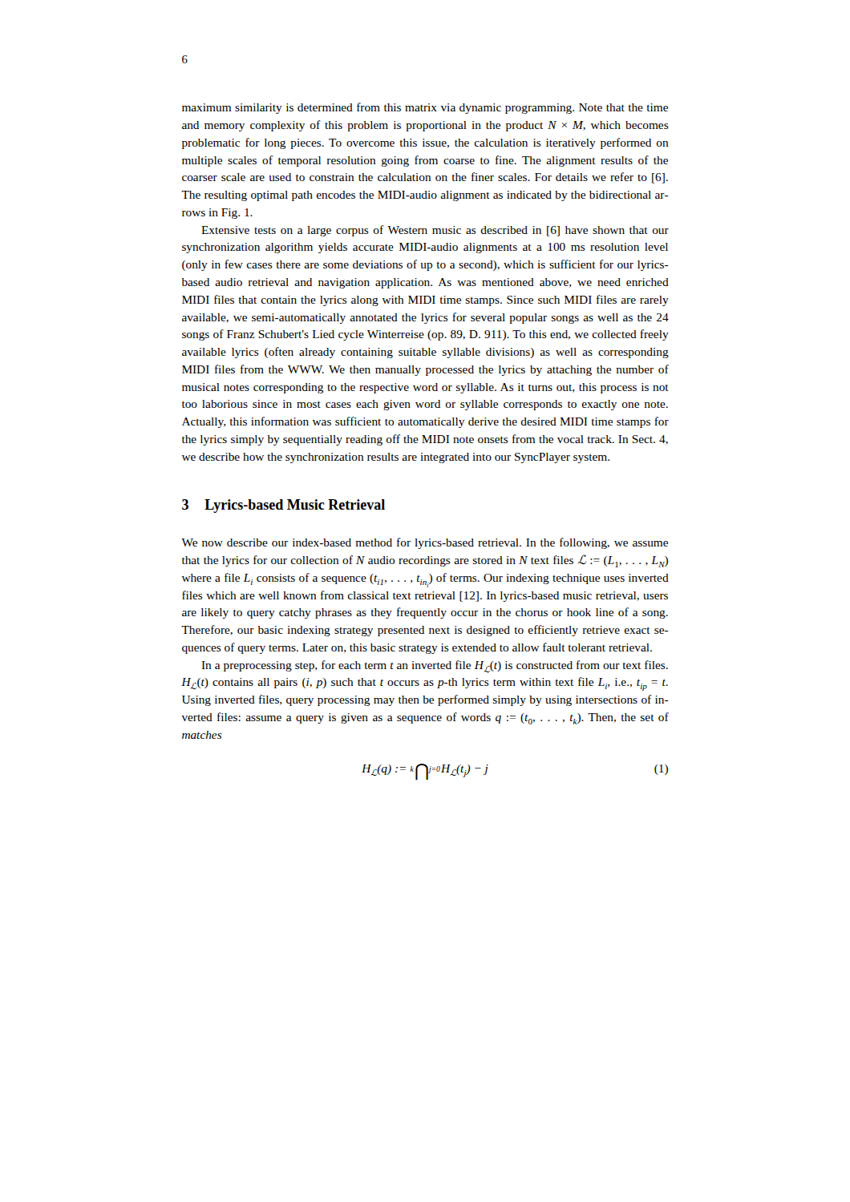6
maximum similarity is determined from this matrix via dynamic programming. Note that the time and memory complexity of this problem is proportional in the product N × M, which becomes problematic for long pieces. To overcome this issue, the calculation is iteratively performed on multiple scales of temporal resolution going from coarse to fine. The alignment results of the coarser scale are used to constrain the calculation on the finer scales. For details we refer to [6]. The resulting optimal path encodes the MIDI-audio alignment as indicated by the bidirectional arrows in Fig. 1.
Extensive tests on a large corpus of Western music as described in [6] have shown that our synchronization algorithm yields accurate MIDI-audio alignments at a 100 ms resolution level (only in few cases there are some deviations of up to a second), which is sufficient for our lyrics-based audio retrieval and navigation application. As was mentioned above, we need enriched MIDI files that contain the lyrics along with MIDI time stamps. Since such MIDI files are rarely available, we semi-automatically annotated the lyrics for several popular songs as well as the 24 songs of Franz Schubert's Lied cycle Winterreise (op. 89, D. 911). To this end, we collected freely available lyrics (often already containing suitable syllable divisions) as well as corresponding MIDI files from the WWW. We then manually processed the lyrics by attaching the number of musical notes corresponding to the respective word or syllable. As it turns out, this process is not too laborious since in most cases each given word or syllable corresponds to exactly one note. Actually, this information was sufficient to automatically derive the desired MIDI time stamps for the lyrics simply by sequentially reading off the MIDI note onsets from the vocal track. In Sect. 4, we describe how the synchronization results are integrated into our SyncPlayer system.
3 Lyrics-based Music Retrieval
We now describe our index-based method for lyrics-based retrieval. In the following, we assume that the lyrics for our collection of N audio recordings are stored in N text files ℒ := (L1, . . . , LN) where a file Li consists of a sequence (ti1, . . . , tini) of terms. Our indexing technique uses inverted files which are well known from classical text retrieval [12]. In lyrics-based music retrieval, users are likely to query catchy phrases as they frequently occur in the chorus or hook line of a song. Therefore, our basic indexing strategy presented next is designed to efficiently retrieve exact sequences of query terms. Later on, this basic strategy is extended to allow fault tolerant retrieval.
In a preprocessing step, for each term t an inverted file Hℒ(t) is constructed from our text files. Hℒ(t) contains all pairs (i, p) such that t occurs as p-th lyrics term within text file Li, i.e., tip = t. Using inverted files, query processing may then be performed simply by using intersections of inverted files: assume a query is given as a sequence of words q := (t0, . . . , tk). Then, the set of matches
Hℒ(q) := k⋂j=0 Hℒ(tj) − j (1)